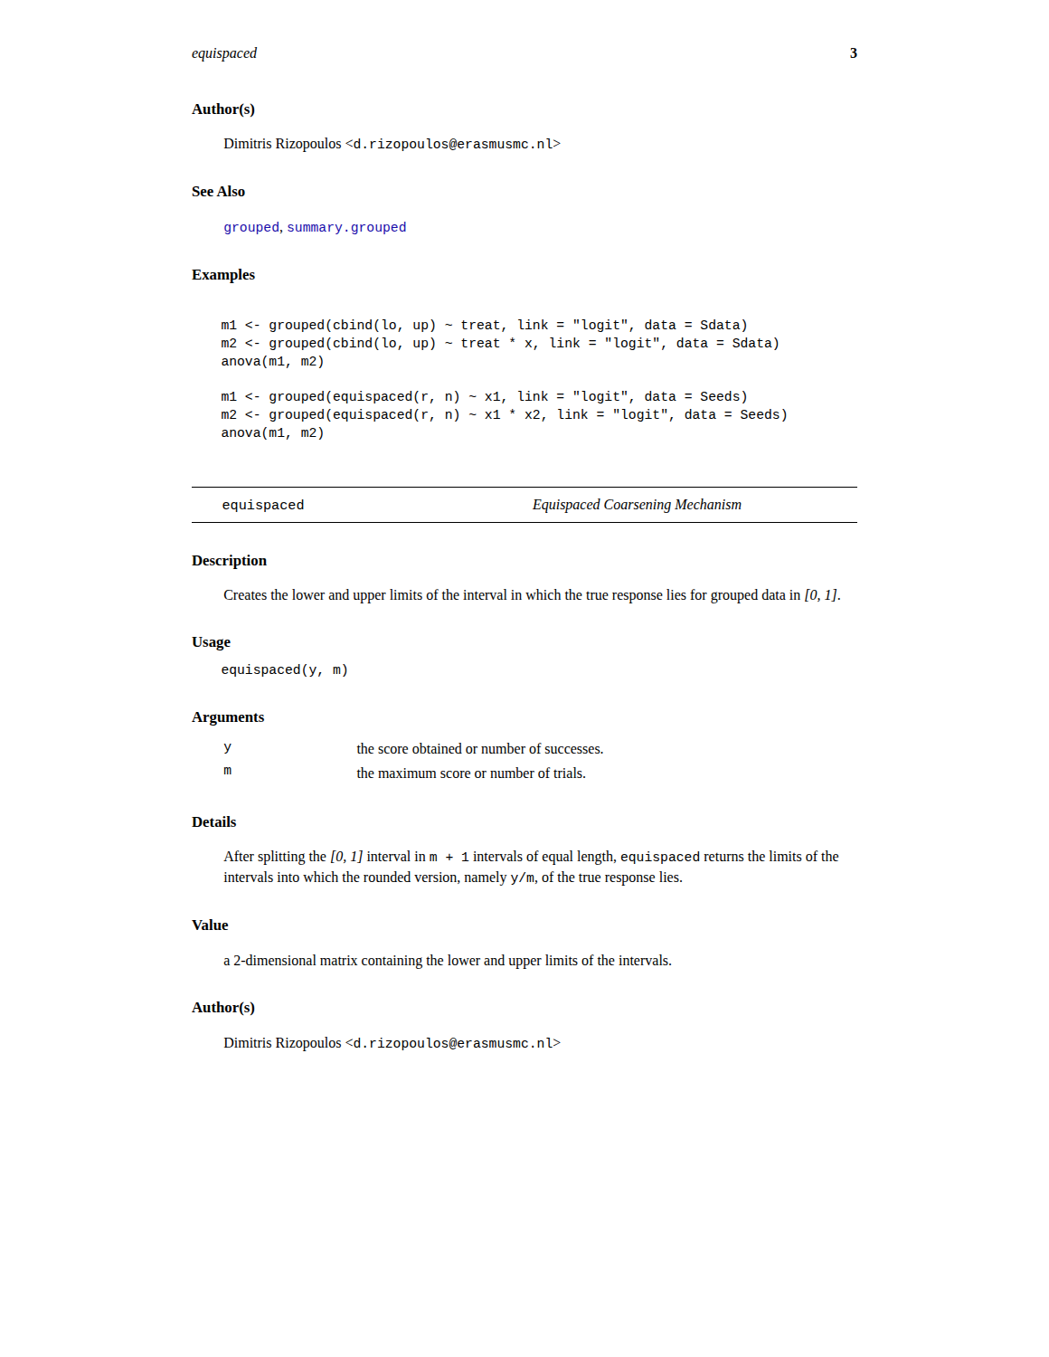equispaced 3
Author(s)
Dimitris Rizopoulos <d.rizopoulos@erasmusmc.nl>
See Also
grouped, summary.grouped
Examples
m1 <- grouped(cbind(lo, up) ~ treat, link = "logit", data = Sdata)
m2 <- grouped(cbind(lo, up) ~ treat * x, link = "logit", data = Sdata)
anova(m1, m2)

m1 <- grouped(equispaced(r, n) ~ x1, link = "logit", data = Seeds)
m2 <- grouped(equispaced(r, n) ~ x1 * x2, link = "logit", data = Seeds)
anova(m1, m2)
equispaced Equispaced Coarsening Mechanism
Description
Creates the lower and upper limits of the interval in which the true response lies for grouped data in [0, 1].
Usage
equispaced(y, m)
Arguments
| y | the score obtained or number of successes. |
| m | the maximum score or number of trials. |
Details
After splitting the [0, 1] interval in m + 1 intervals of equal length, equispaced returns the limits of the intervals into which the rounded version, namely y/m, of the true response lies.
Value
a 2-dimensional matrix containing the lower and upper limits of the intervals.
Author(s)
Dimitris Rizopoulos <d.rizopoulos@erasmusmc.nl>